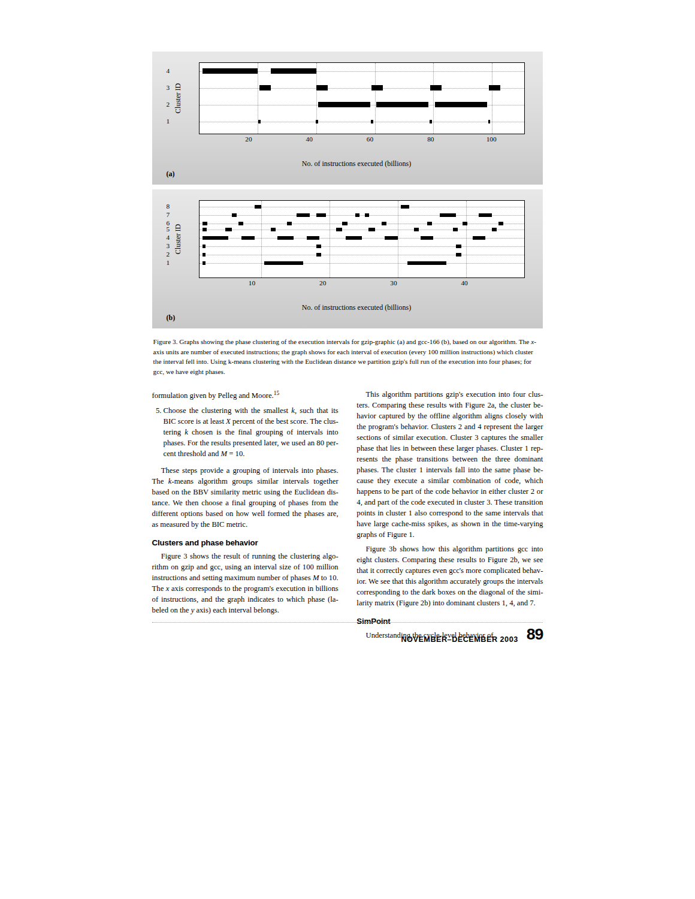Cluster ID
4
3
2
1
20
40
60
80
100
No. of instructions executed (billions)
(a)
Cluster ID
8
7
6
5
4
3
2
1
10
20
30
40
No. of instructions executed (billions)
(b)
Figure 3. Graphs showing the phase clustering of the execution intervals for gzip-graphic (a) and gcc-166 (b), based on our algorithm. The x-axis units are number of executed instructions; the graph shows for each interval of execution (every 100 million instructions) which cluster the interval fell into. Using k-means clustering with the Euclidean distance we partition gzip's full run of the execution into four phases; for gcc, we have eight phases.
formulation given by Pelleg and Moore.15
Choose the clustering with the smallest k, such that its BIC score is at least X percent of the best score. The clustering k chosen is the final grouping of intervals into phases. For the results presented later, we used an 80 percent threshold and M = 10.
These steps provide a grouping of intervals into phases. The k-means algorithm groups similar intervals together based on the BBV similarity metric using the Euclidean distance. We then choose a final grouping of phases from the different options based on how well formed the phases are, as measured by the BIC metric.
Clusters and phase behavior
Figure 3 shows the result of running the clustering algorithm on gzip and gcc, using an interval size of 100 million instructions and setting maximum number of phases M to 10. The x axis corresponds to the program's execution in billions of instructions, and the graph indicates to which phase (labeled on the y axis) each interval belongs.
This algorithm partitions gzip's execution into four clusters. Comparing these results with Figure 2a, the cluster behavior captured by the offline algorithm aligns closely with the program's behavior. Clusters 2 and 4 represent the larger sections of similar execution. Cluster 3 captures the smaller phase that lies in between these larger phases. Cluster 1 represents the phase transitions between the three dominant phases. The cluster 1 intervals fall into the same phase because they execute a similar combination of code, which happens to be part of the code behavior in either cluster 2 or 4, and part of the code executed in cluster 3. These transition points in cluster 1 also correspond to the same intervals that have large cache-miss spikes, as shown in the time-varying graphs of Figure 1.
Figure 3b shows how this algorithm partitions gcc into eight clusters. Comparing these results to Figure 2b, we see that it correctly captures even gcc's more complicated behavior. We see that this algorithm accurately groups the intervals corresponding to the dark boxes on the diagonal of the similarity matrix (Figure 2b) into dominant clusters 1, 4, and 7.
SimPoint
Understanding the cycle-level behavior of
NOVEMBER–DECEMBER 2003 89